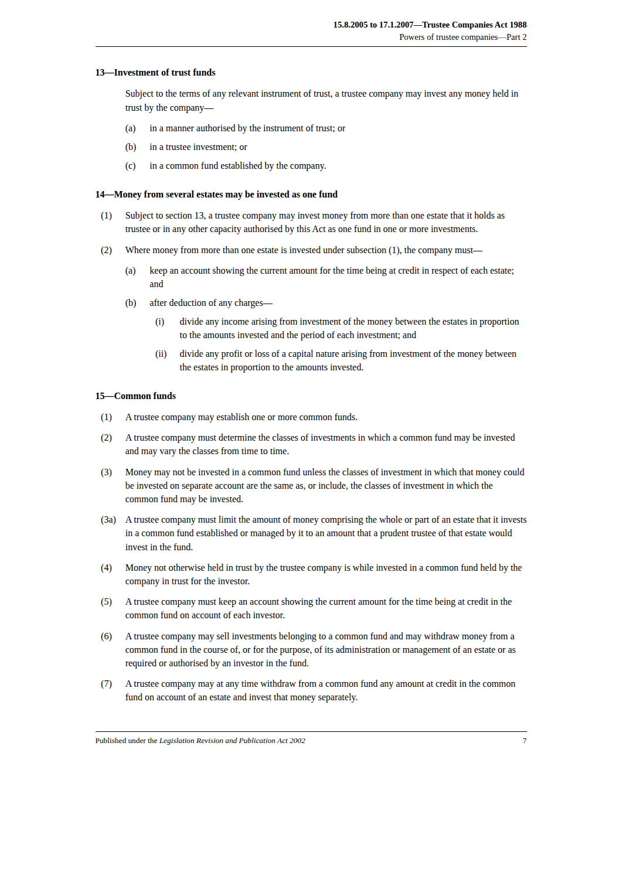15.8.2005 to 17.1.2007—Trustee Companies Act 1988
Powers of trustee companies—Part 2
13—Investment of trust funds
Subject to the terms of any relevant instrument of trust, a trustee company may invest any money held in trust by the company—
(a) in a manner authorised by the instrument of trust; or
(b) in a trustee investment; or
(c) in a common fund established by the company.
14—Money from several estates may be invested as one fund
(1) Subject to section 13, a trustee company may invest money from more than one estate that it holds as trustee or in any other capacity authorised by this Act as one fund in one or more investments.
(2) Where money from more than one estate is invested under subsection (1), the company must—
(a) keep an account showing the current amount for the time being at credit in respect of each estate; and
(b) after deduction of any charges—
(i) divide any income arising from investment of the money between the estates in proportion to the amounts invested and the period of each investment; and
(ii) divide any profit or loss of a capital nature arising from investment of the money between the estates in proportion to the amounts invested.
15—Common funds
(1) A trustee company may establish one or more common funds.
(2) A trustee company must determine the classes of investments in which a common fund may be invested and may vary the classes from time to time.
(3) Money may not be invested in a common fund unless the classes of investment in which that money could be invested on separate account are the same as, or include, the classes of investment in which the common fund may be invested.
(3a) A trustee company must limit the amount of money comprising the whole or part of an estate that it invests in a common fund established or managed by it to an amount that a prudent trustee of that estate would invest in the fund.
(4) Money not otherwise held in trust by the trustee company is while invested in a common fund held by the company in trust for the investor.
(5) A trustee company must keep an account showing the current amount for the time being at credit in the common fund on account of each investor.
(6) A trustee company may sell investments belonging to a common fund and may withdraw money from a common fund in the course of, or for the purpose, of its administration or management of an estate or as required or authorised by an investor in the fund.
(7) A trustee company may at any time withdraw from a common fund any amount at credit in the common fund on account of an estate and invest that money separately.
Published under the Legislation Revision and Publication Act 2002 7